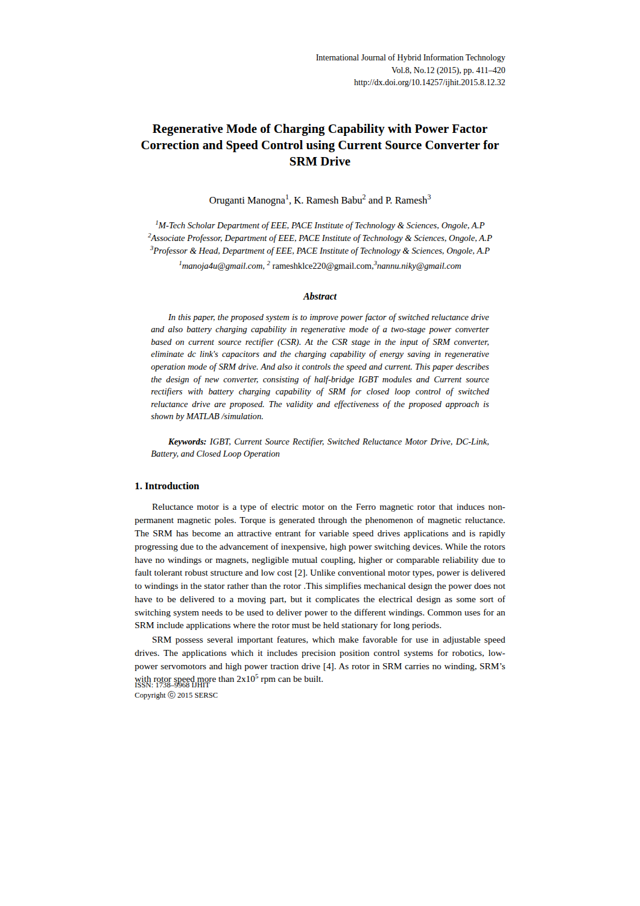International Journal of Hybrid Information Technology
Vol.8, No.12 (2015), pp. 411–420
http://dx.doi.org/10.14257/ijhit.2015.8.12.32
Regenerative Mode of Charging Capability with Power Factor Correction and Speed Control using Current Source Converter for SRM Drive
Oruganti Manogna1, K. Ramesh Babu2 and P. Ramesh3
1M-Tech Scholar Department of EEE, PACE Institute of Technology & Sciences, Ongole, A.P
2Associate Professor, Department of EEE, PACE Institute of Technology & Sciences, Ongole, A.P
3Professor & Head, Department of EEE, PACE Institute of Technology & Sciences, Ongole, A.P
1manoja4u@gmail.com, 2 rameshklce220@gmail.com,3nannu.niky@gmail.com
Abstract
In this paper, the proposed system is to improve power factor of switched reluctance drive and also battery charging capability in regenerative mode of a two-stage power converter based on current source rectifier (CSR). At the CSR stage in the input of SRM converter, eliminate dc link's capacitors and the charging capability of energy saving in regenerative operation mode of SRM drive. And also it controls the speed and current. This paper describes the design of new converter, consisting of half-bridge IGBT modules and Current source rectifiers with battery charging capability of SRM for closed loop control of switched reluctance drive are proposed. The validity and effectiveness of the proposed approach is shown by MATLAB /simulation.
Keywords: IGBT, Current Source Rectifier, Switched Reluctance Motor Drive, DC-Link, Battery, and Closed Loop Operation
1. Introduction
Reluctance motor is a type of electric motor on the Ferro magnetic rotor that induces non-permanent magnetic poles. Torque is generated through the phenomenon of magnetic reluctance. The SRM has become an attractive entrant for variable speed drives applications and is rapidly progressing due to the advancement of inexpensive, high power switching devices. While the rotors have no windings or magnets, negligible mutual coupling, higher or comparable reliability due to fault tolerant robust structure and low cost [2]. Unlike conventional motor types, power is delivered to windings in the stator rather than the rotor .This simplifies mechanical design the power does not have to be delivered to a moving part, but it complicates the electrical design as some sort of switching system needs to be used to deliver power to the different windings. Common uses for an SRM include applications where the rotor must be held stationary for long periods.
SRM possess several important features, which make favorable for use in adjustable speed drives. The applications which it includes precision position control systems for robotics, low-power servomotors and high power traction drive [4]. As rotor in SRM carries no winding, SRM’s with rotor speed more than 2x105 rpm can be built.
ISSN: 1738–9968 IJHIT
Copyright ⓒ 2015 SERSC